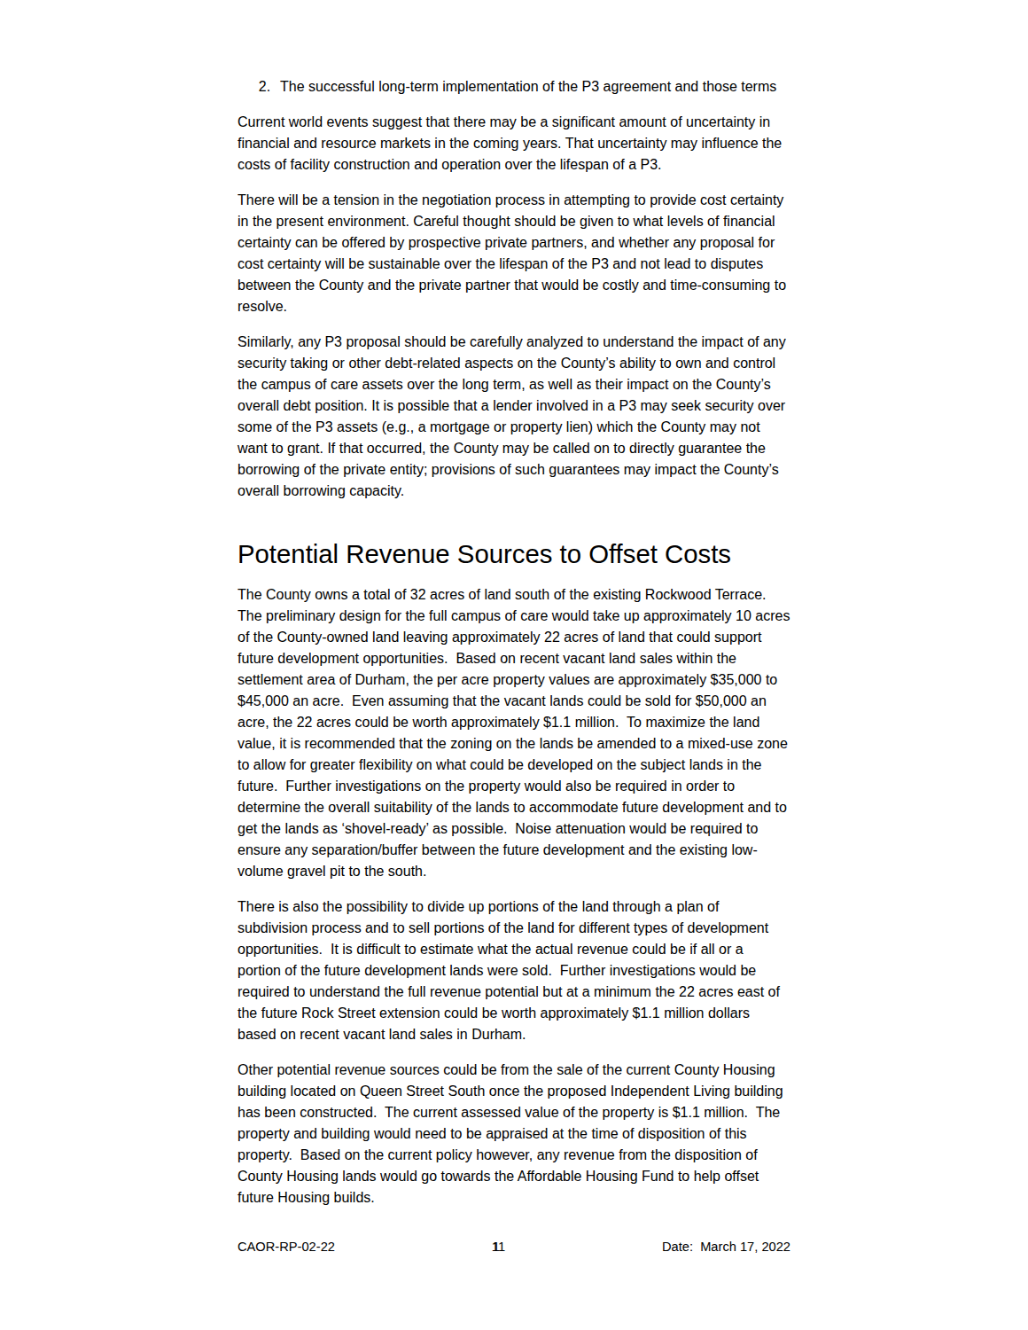The successful long-term implementation of the P3 agreement and those terms
Current world events suggest that there may be a significant amount of uncertainty in financial and resource markets in the coming years. That uncertainty may influence the costs of facility construction and operation over the lifespan of a P3.
There will be a tension in the negotiation process in attempting to provide cost certainty in the present environment. Careful thought should be given to what levels of financial certainty can be offered by prospective private partners, and whether any proposal for cost certainty will be sustainable over the lifespan of the P3 and not lead to disputes between the County and the private partner that would be costly and time-consuming to resolve.
Similarly, any P3 proposal should be carefully analyzed to understand the impact of any security taking or other debt-related aspects on the County’s ability to own and control the campus of care assets over the long term, as well as their impact on the County’s overall debt position. It is possible that a lender involved in a P3 may seek security over some of the P3 assets (e.g., a mortgage or property lien) which the County may not want to grant. If that occurred, the County may be called on to directly guarantee the borrowing of the private entity; provisions of such guarantees may impact the County’s overall borrowing capacity.
Potential Revenue Sources to Offset Costs
The County owns a total of 32 acres of land south of the existing Rockwood Terrace. The preliminary design for the full campus of care would take up approximately 10 acres of the County-owned land leaving approximately 22 acres of land that could support future development opportunities. Based on recent vacant land sales within the settlement area of Durham, the per acre property values are approximately $35,000 to $45,000 an acre. Even assuming that the vacant lands could be sold for $50,000 an acre, the 22 acres could be worth approximately $1.1 million. To maximize the land value, it is recommended that the zoning on the lands be amended to a mixed-use zone to allow for greater flexibility on what could be developed on the subject lands in the future. Further investigations on the property would also be required in order to determine the overall suitability of the lands to accommodate future development and to get the lands as ‘shovel-ready’ as possible. Noise attenuation would be required to ensure any separation/buffer between the future development and the existing low-volume gravel pit to the south.
There is also the possibility to divide up portions of the land through a plan of subdivision process and to sell portions of the land for different types of development opportunities. It is difficult to estimate what the actual revenue could be if all or a portion of the future development lands were sold. Further investigations would be required to understand the full revenue potential but at a minimum the 22 acres east of the future Rock Street extension could be worth approximately $1.1 million dollars based on recent vacant land sales in Durham.
Other potential revenue sources could be from the sale of the current County Housing building located on Queen Street South once the proposed Independent Living building has been constructed. The current assessed value of the property is $1.1 million. The property and building would need to be appraised at the time of disposition of this property. Based on the current policy however, any revenue from the disposition of County Housing lands would go towards the Affordable Housing Fund to help offset future Housing builds.
CAOR-RP-02-22
111
Date: March 17, 2022